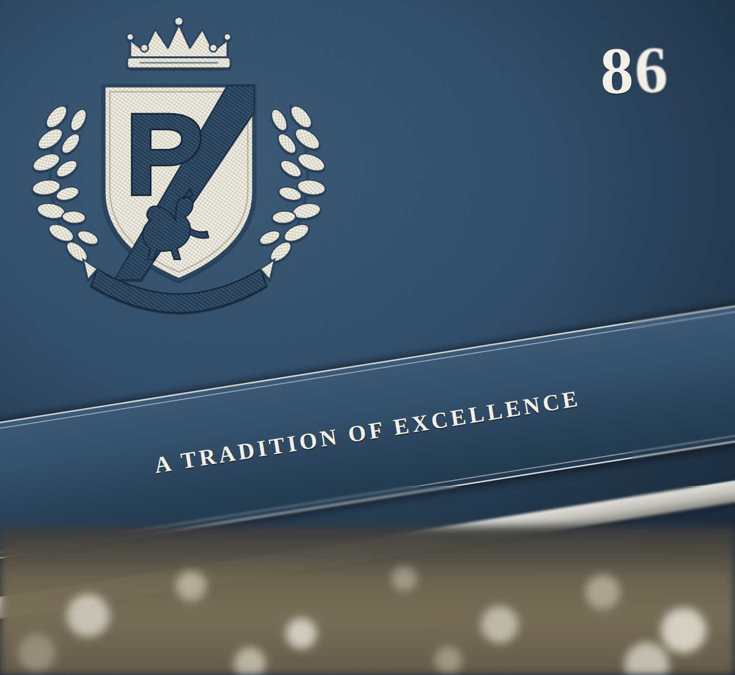86
A Tradition of Excellence
Embroidered crest on navy pique fabric: a crown above a laurel-wreathed shield bearing the letter P, a diagonal bend, and a prancing horse. The number 86 appears at upper right, and a ribbon banner below reads “A Tradition of Excellence.”